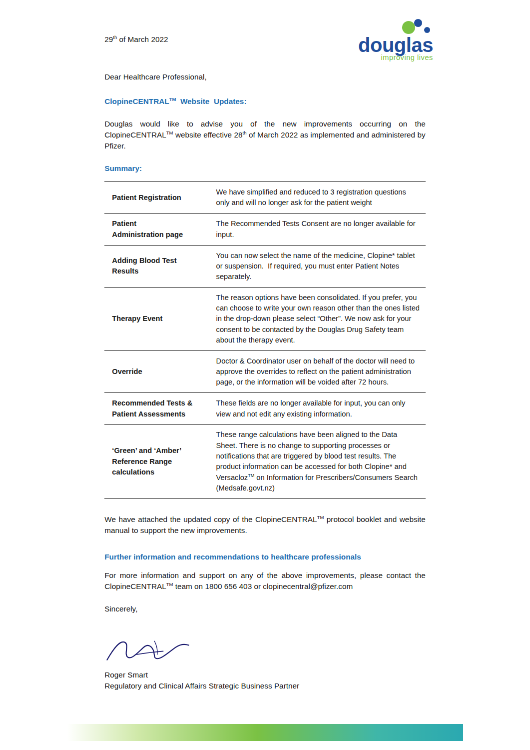douglas improving lives
29th of March 2022
Dear Healthcare Professional,
ClopineCENTRALTM Website Updates:
Douglas would like to advise you of the new improvements occurring on the ClopineCENTRALTM website effective 28th of March 2022 as implemented and administered by Pfizer.
Summary:
| Patient Registration | We have simplified and reduced to 3 registration questions only and will no longer ask for the patient weight |
| Patient Administration page | The Recommended Tests Consent are no longer available for input. |
| Adding Blood Test Results | You can now select the name of the medicine, Clopine* tablet or suspension. If required, you must enter Patient Notes separately. |
| Therapy Event | The reason options have been consolidated. If you prefer, you can choose to write your own reason other than the ones listed in the drop-down please select “Other”. We now ask for your consent to be contacted by the Douglas Drug Safety team about the therapy event. |
| Override | Doctor & Coordinator user on behalf of the doctor will need to approve the overrides to reflect on the patient administration page, or the information will be voided after 72 hours. |
| Recommended Tests & Patient Assessments | These fields are no longer available for input, you can only view and not edit any existing information. |
| ‘Green’ and ‘Amber’ Reference Range calculations | These range calculations have been aligned to the Data Sheet. There is no change to supporting processes or notifications that are triggered by blood test results. The product information can be accessed for both Clopine* and Versacloz TM on Information for Prescribers/Consumers Search (Medsafe.govt.nz) |
We have attached the updated copy of the ClopineCENTRALTM protocol booklet and website manual to support the new improvements.
Further information and recommendations to healthcare professionals
For more information and support on any of the above improvements, please contact the ClopineCENTRALTM team on 1800 656 403 or clopinecentral@pfizer.com
Sincerely,
Roger Smart
Regulatory and Clinical Affairs Strategic Business Partner